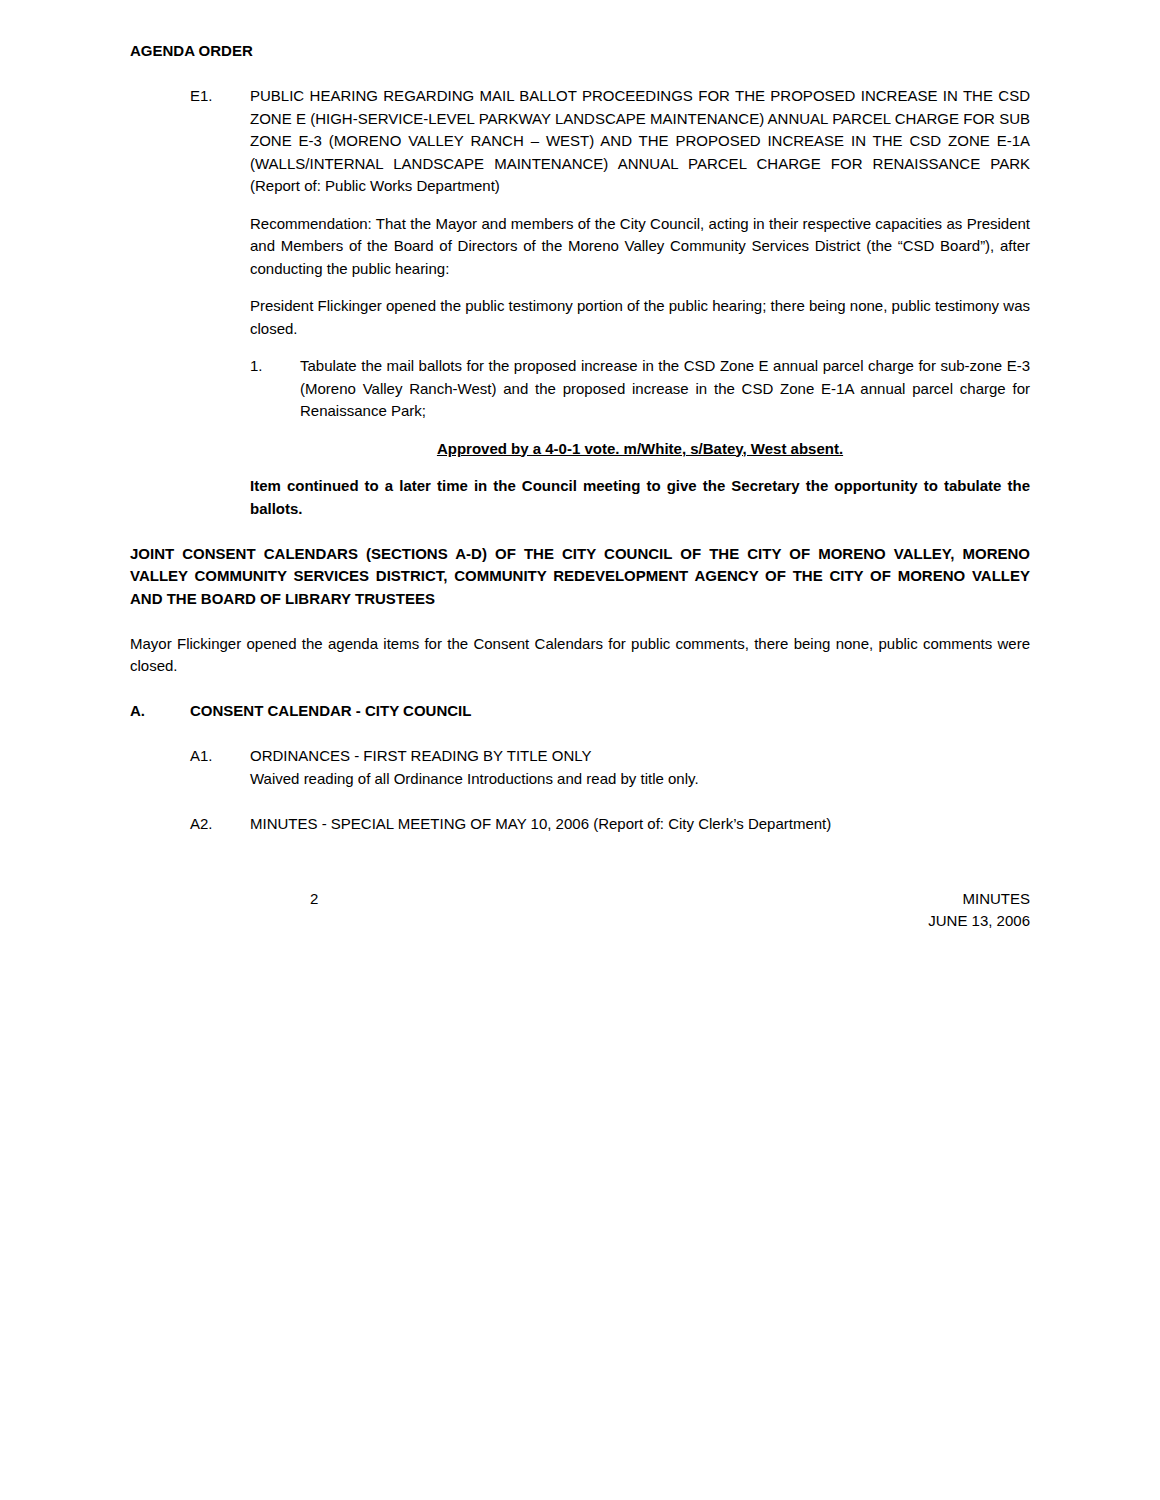Agenda Order
E1.
PUBLIC HEARING REGARDING MAIL BALLOT PROCEEDINGS FOR THE PROPOSED INCREASE IN THE CSD ZONE E (HIGH-SERVICE-LEVEL PARKWAY LANDSCAPE MAINTENANCE) ANNUAL PARCEL CHARGE FOR SUB ZONE E-3 (MORENO VALLEY RANCH – WEST) AND THE PROPOSED INCREASE IN THE CSD ZONE E-1A (WALLS/INTERNAL LANDSCAPE MAINTENANCE) ANNUAL PARCEL CHARGE FOR RENAISSANCE PARK (Report of: Public Works Department)
Recommendation: That the Mayor and members of the City Council, acting in their respective capacities as President and Members of the Board of Directors of the Moreno Valley Community Services District (the “CSD Board”), after conducting the public hearing:
President Flickinger opened the public testimony portion of the public hearing; there being none, public testimony was closed.
1.
Tabulate the mail ballots for the proposed increase in the CSD Zone E annual parcel charge for sub-zone E-3 (Moreno Valley Ranch-West) and the proposed increase in the CSD Zone E-1A annual parcel charge for Renaissance Park;
Approved by a 4-0-1 vote. m/White, s/Batey, West absent.
Item continued to a later time in the Council meeting to give the Secretary the opportunity to tabulate the ballots.
Joint Consent Calendars (Sections A-D) of the City Council of the City of Moreno Valley, Moreno Valley Community Services District, Community Redevelopment Agency of the City of Moreno Valley and the Board of Library Trustees
Mayor Flickinger opened the agenda items for the Consent Calendars for public comments, there being none, public comments were closed.
A.
Consent Calendar - City Council
A1.
ORDINANCES - FIRST READING BY TITLE ONLY
Waived reading of all Ordinance Introductions and read by title only.
A2.
MINUTES - SPECIAL MEETING OF MAY 10, 2006 (Report of: City Clerk’s Department)
2
MINUTES
JUNE 13, 2006